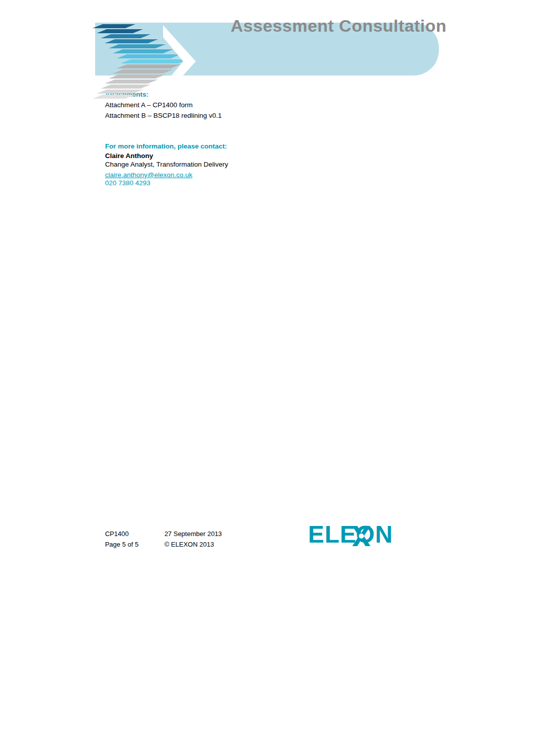Assessment Consultation
Attachments:
Attachment A – CP1400 form
Attachment B – BSCP18 redlining v0.1
For more information, please contact:
Claire Anthony
Change Analyst, Transformation Delivery
claire.anthony@elexon.co.uk
020 7380 4293
CP1400
Page 5 of 5
27 September 2013
© ELEXON 2013
ELE ON